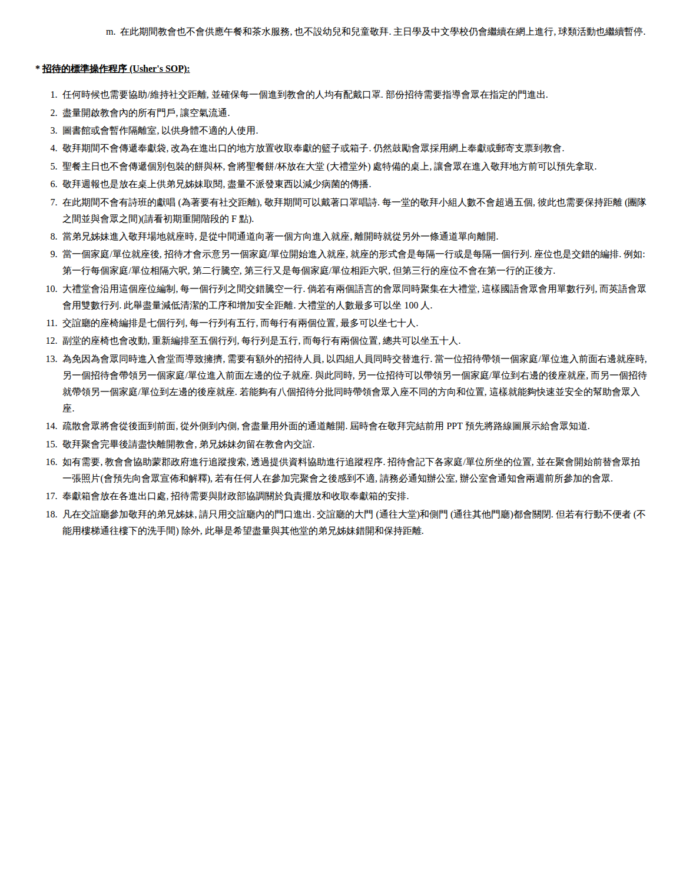m. 在此期間教會也不會供應午餐和茶水服務, 也不設幼兒和兒童敬拜. 主日學及中文學校仍會繼續在網上進行, 球類活動也繼續暫停.
* 招待的標準操作程序 (Usher's SOP):
任何時候也需要協助/維持社交距離, 並確保每一個進到教會的人均有配戴口罩. 部份招待需要指導會眾在指定的門進出.
盡量開啟教會內的所有門戶, 讓空氣流通.
圖書館或會暫作隔離室, 以供身體不適的人使用.
敬拜期間不會傳遞奉獻袋, 改為在進出口的地方放置收取奉獻的籃子或箱子. 仍然鼓勵會眾採用網上奉獻或郵寄支票到教會.
聖餐主日也不會傳遞個別包裝的餅與杯, 會將聖餐餅/杯放在大堂 (大禮堂外) 處特備的桌上, 讓會眾在進入敬拜地方前可以預先拿取.
敬拜週報也是放在桌上供弟兄姊妹取閱, 盡量不派發東西以減少病菌的傳播.
在此期間不會有詩班的獻唱 (為著要有社交距離), 敬拜期間可以戴著口罩唱詩. 每一堂的敬拜小組人數不會超過五個, 彼此也需要保持距離 (團隊之間並與會眾之間)(請看初期重開階段的 F 點).
當弟兄姊妹進入敬拜場地就座時, 是從中間通道向著一個方向進入就座, 離開時就從另外一條通道單向離開.
當一個家庭/單位就座後, 招待才會示意另一個家庭/單位開始進入就座, 就座的形式會是每隔一行或是每隔一個行列. 座位也是交錯的編排. 例如: 第一行每個家庭/單位相隔六呎, 第二行騰空, 第三行又是每個家庭/單位相距六呎, 但第三行的座位不會在第一行的正後方.
大禮堂會沿用這個座位編制, 每一個行列之間交錯騰空一行. 倘若有兩個語言的會眾同時聚集在大禮堂, 這樣國語會眾會用單數行列, 而英語會眾會用雙數行列. 此舉盡量減低清潔的工序和增加安全距離. 大禮堂的人數最多可以坐 100 人.
交誼廳的座椅編排是七個行列, 每一行列有五行, 而每行有兩個位置, 最多可以坐七十人.
副堂的座椅也會改動, 重新編排至五個行列, 每行列是五行, 而每行有兩個位置, 總共可以坐五十人.
為免因為會眾同時進入會堂而導致擁擠, 需要有額外的招待人員, 以四組人員同時交替進行. 當一位招待帶領一個家庭/單位進入前面右邊就座時, 另一個招待會帶領另一個家庭/單位進入前面左邊的位子就座. 與此同時, 另一位招待可以帶領另一個家庭/單位到右邊的後座就座, 而另一個招待就帶領另一個家庭/單位到左邊的後座就座. 若能夠有八個招待分批同時帶領會眾入座不同的方向和位置, 這樣就能夠快速並安全的幫助會眾入座.
疏散會眾將會從後面到前面, 從外側到內側, 會盡量用外面的通道離開. 屆時會在敬拜完結前用 PPT 預先將路線圖展示給會眾知道.
敬拜聚會完畢後請盡快離開教會, 弟兄姊妹勿留在教會內交誼.
如有需要, 教會會協助蒙郡政府進行追蹤搜索, 透過提供資料協助進行追蹤程序. 招待會記下各家庭/單位所坐的位置, 並在聚會開始前替會眾拍一張照片(會預先向會眾宣佈和解釋), 若有任何人在參加完聚會之後感到不適, 請務必通知辦公室, 辦公室會通知會兩週前所參加的會眾.
奉獻箱會放在各進出口處, 招待需要與財政部協調關於負責擺放和收取奉獻箱的安排.
凡在交誼廳參加敬拜的弟兄姊妹, 請只用交誼廳內的門口進出. 交誼廳的大門 (通往大堂)和側門 (通往其他門廳)都會關閉. 但若有行動不便者 (不能用樓梯通往樓下的洗手間) 除外, 此舉是希望盡量與其他堂的弟兄姊妹錯開和保持距離.